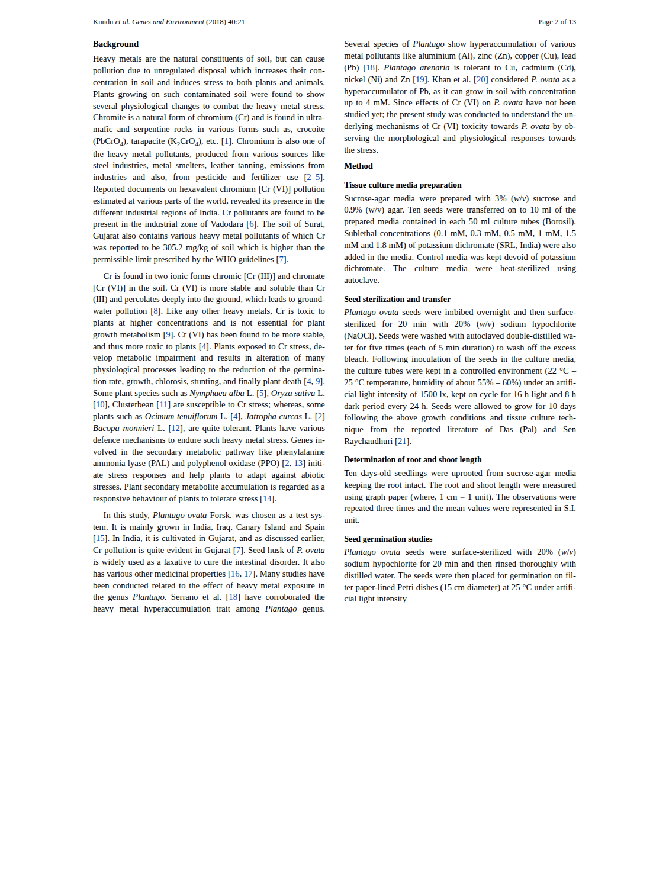Kundu et al. Genes and Environment (2018) 40:21 Page 2 of 13
Background
Heavy metals are the natural constituents of soil, but can cause pollution due to unregulated disposal which increases their concentration in soil and induces stress to both plants and animals. Plants growing on such contaminated soil were found to show several physiological changes to combat the heavy metal stress. Chromite is a natural form of chromium (Cr) and is found in ultramafic and serpentine rocks in various forms such as, crocoite (PbCrO4), tarapacite (K2CrO4), etc. [1]. Chromium is also one of the heavy metal pollutants, produced from various sources like steel industries, metal smelters, leather tanning, emissions from industries and also, from pesticide and fertilizer use [2–5]. Reported documents on hexavalent chromium [Cr (VI)] pollution estimated at various parts of the world, revealed its presence in the different industrial regions of India. Cr pollutants are found to be present in the industrial zone of Vadodara [6]. The soil of Surat, Gujarat also contains various heavy metal pollutants of which Cr was reported to be 305.2 mg/kg of soil which is higher than the permissible limit prescribed by the WHO guidelines [7].
Cr is found in two ionic forms chromic [Cr (III)] and chromate [Cr (VI)] in the soil. Cr (VI) is more stable and soluble than Cr (III) and percolates deeply into the ground, which leads to groundwater pollution [8]. Like any other heavy metals, Cr is toxic to plants at higher concentrations and is not essential for plant growth metabolism [9]. Cr (VI) has been found to be more stable, and thus more toxic to plants [4]. Plants exposed to Cr stress, develop metabolic impairment and results in alteration of many physiological processes leading to the reduction of the germination rate, growth, chlorosis, stunting, and finally plant death [4, 9]. Some plant species such as Nymphaea alba L. [5], Oryza sativa L. [10], Clusterbean [11] are susceptible to Cr stress; whereas, some plants such as Ocimum tenuiflorum L. [4], Jatropha curcas L. [2] Bacopa monnieri L. [12], are quite tolerant. Plants have various defence mechanisms to endure such heavy metal stress. Genes involved in the secondary metabolic pathway like phenylalanine ammonia lyase (PAL) and polyphenol oxidase (PPO) [2, 13] initiate stress responses and help plants to adapt against abiotic stresses. Plant secondary metabolite accumulation is regarded as a responsive behaviour of plants to tolerate stress [14].
In this study, Plantago ovata Forsk. was chosen as a test system. It is mainly grown in India, Iraq, Canary Island and Spain [15]. In India, it is cultivated in Gujarat, and as discussed earlier, Cr pollution is quite evident in Gujarat [7]. Seed husk of P. ovata is widely used as a laxative to cure the intestinal disorder. It also has various other medicinal properties [16, 17]. Many studies have been conducted related to the effect of heavy metal exposure in the genus Plantago. Serrano et al. [18] have corroborated the heavy metal hyperaccumulation trait among Plantago genus. Several species of Plantago show hyperaccumulation of various metal pollutants like aluminium (Al), zinc (Zn), copper (Cu), lead (Pb) [18]. Plantago arenaria is tolerant to Cu, cadmium (Cd), nickel (Ni) and Zn [19]. Khan et al. [20] considered P. ovata as a hyperaccumulator of Pb, as it can grow in soil with concentration up to 4 mM. Since effects of Cr (VI) on P. ovata have not been studied yet; the present study was conducted to understand the underlying mechanisms of Cr (VI) toxicity towards P. ovata by observing the morphological and physiological responses towards the stress.
Method
Tissue culture media preparation
Sucrose-agar media were prepared with 3% (w/v) sucrose and 0.9% (w/v) agar. Ten seeds were transferred on to 10 ml of the prepared media contained in each 50 ml culture tubes (Borosil). Sublethal concentrations (0.1 mM, 0.3 mM, 0.5 mM, 1 mM, 1.5 mM and 1.8 mM) of potassium dichromate (SRL, India) were also added in the media. Control media was kept devoid of potassium dichromate. The culture media were heat-sterilized using autoclave.
Seed sterilization and transfer
Plantago ovata seeds were imbibed overnight and then surface-sterilized for 20 min with 20% (w/v) sodium hypochlorite (NaOCl). Seeds were washed with autoclaved double-distilled water for five times (each of 5 min duration) to wash off the excess bleach. Following inoculation of the seeds in the culture media, the culture tubes were kept in a controlled environment (22 °C – 25 °C temperature, humidity of about 55% – 60%) under an artificial light intensity of 1500 lx, kept on cycle for 16 h light and 8 h dark period every 24 h. Seeds were allowed to grow for 10 days following the above growth conditions and tissue culture technique from the reported literature of Das (Pal) and Sen Raychaudhuri [21].
Determination of root and shoot length
Ten days-old seedlings were uprooted from sucrose-agar media keeping the root intact. The root and shoot length were measured using graph paper (where, 1 cm = 1 unit). The observations were repeated three times and the mean values were represented in S.I. unit.
Seed germination studies
Plantago ovata seeds were surface-sterilized with 20% (w/v) sodium hypochlorite for 20 min and then rinsed thoroughly with distilled water. The seeds were then placed for germination on filter paper-lined Petri dishes (15 cm diameter) at 25 °C under artificial light intensity